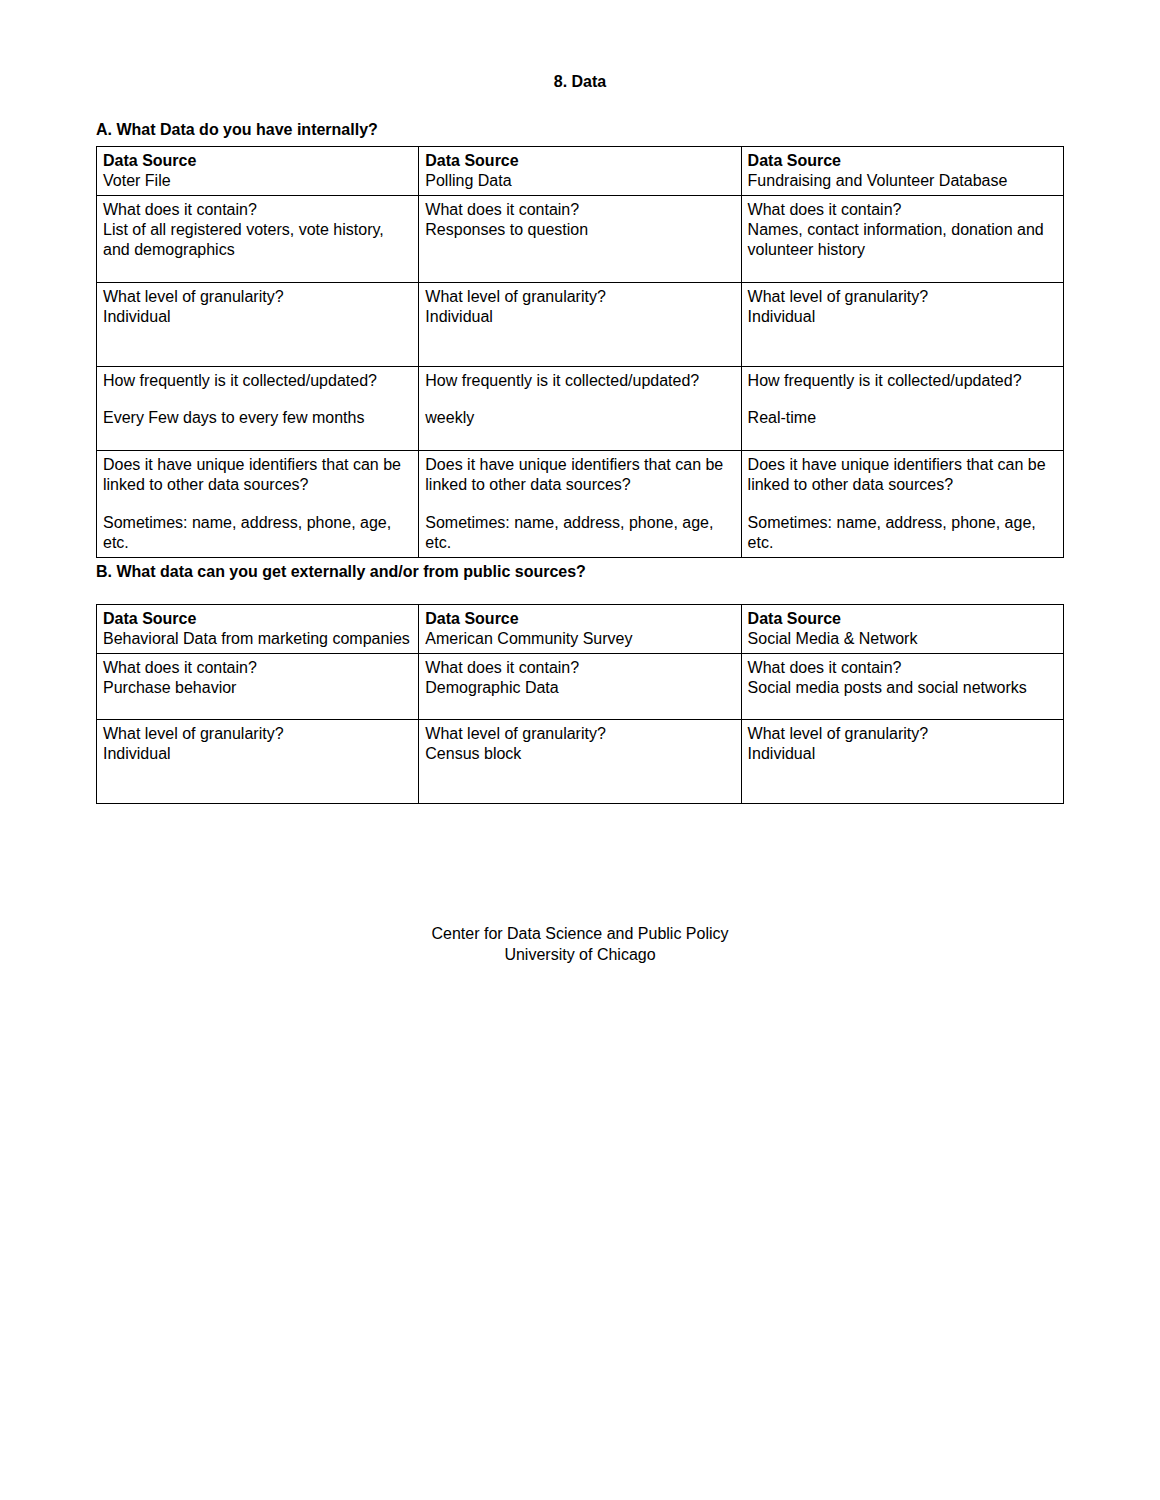8. Data
A. What Data do you have internally?
| Data Source Voter File | Data Source Polling Data | Data Source Fundraising and Volunteer Database |
| What does it contain? List of all registered voters, vote history, and demographics | What does it contain? Responses to question | What does it contain? Names, contact information, donation and volunteer history |
| What level of granularity? Individual | What level of granularity? Individual | What level of granularity? Individual |
| How frequently is it collected/updated? Every Few days to every few months | How frequently is it collected/updated? weekly | How frequently is it collected/updated? Real-time |
| Does it have unique identifiers that can be linked to other data sources? Sometimes: name, address, phone, age, etc. | Does it have unique identifiers that can be linked to other data sources? Sometimes: name, address, phone, age, etc. | Does it have unique identifiers that can be linked to other data sources? Sometimes: name, address, phone, age, etc. |
B. What data can you get externally and/or from public sources?
| Data Source Behavioral Data from marketing companies | Data Source American Community Survey | Data Source Social Media & Network |
| What does it contain? Purchase behavior | What does it contain? Demographic Data | What does it contain? Social media posts and social networks |
| What level of granularity? Individual | What level of granularity? Census block | What level of granularity? Individual |
Center for Data Science and Public Policy
University of Chicago